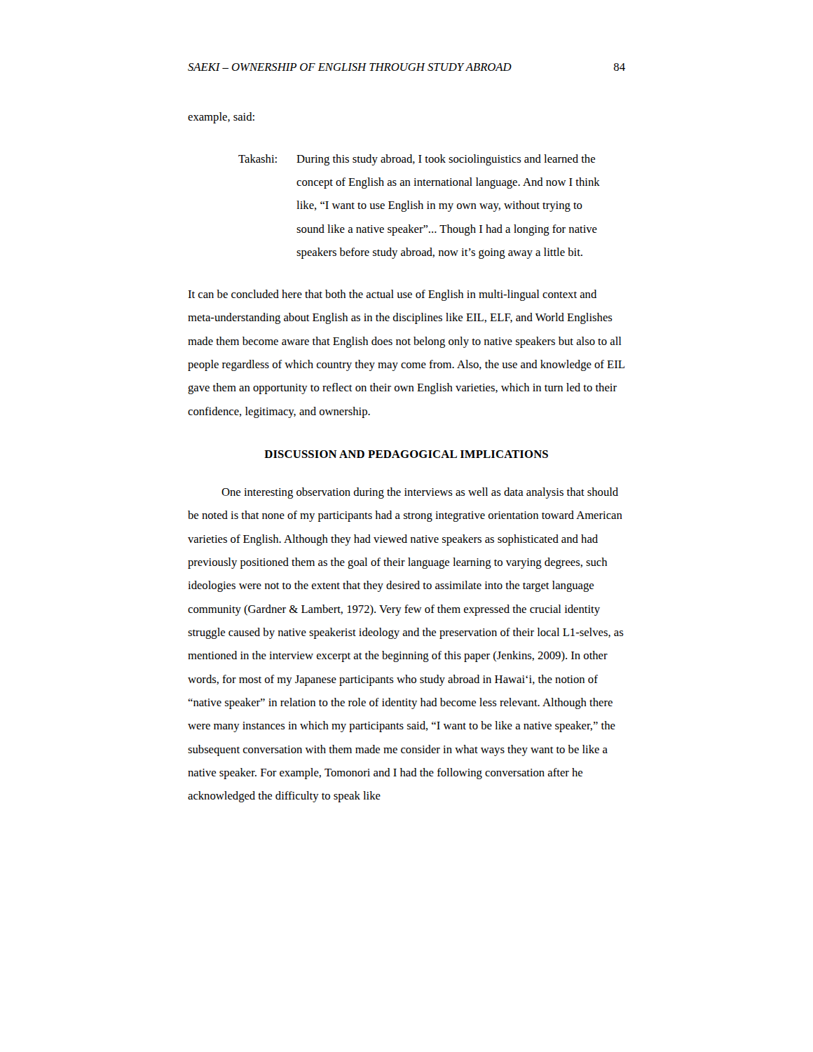SAEKI – OWNERSHIP OF ENGLISH THROUGH STUDY ABROAD 84
example, said:
| Takashi: | During this study abroad, I took sociolinguistics and learned the concept of English as an international language. And now I think like, “I want to use English in my own way, without trying to sound like a native speaker”... Though I had a longing for native speakers before study abroad, now it’s going away a little bit. |
It can be concluded here that both the actual use of English in multi-lingual context and meta-understanding about English as in the disciplines like EIL, ELF, and World Englishes made them become aware that English does not belong only to native speakers but also to all people regardless of which country they may come from. Also, the use and knowledge of EIL gave them an opportunity to reflect on their own English varieties, which in turn led to their confidence, legitimacy, and ownership.
DISCUSSION AND PEDAGOGICAL IMPLICATIONS
One interesting observation during the interviews as well as data analysis that should be noted is that none of my participants had a strong integrative orientation toward American varieties of English. Although they had viewed native speakers as sophisticated and had previously positioned them as the goal of their language learning to varying degrees, such ideologies were not to the extent that they desired to assimilate into the target language community (Gardner & Lambert, 1972). Very few of them expressed the crucial identity struggle caused by native speakerist ideology and the preservation of their local L1-selves, as mentioned in the interview excerpt at the beginning of this paper (Jenkins, 2009). In other words, for most of my Japanese participants who study abroad in Hawaiʻi, the notion of “native speaker” in relation to the role of identity had become less relevant. Although there were many instances in which my participants said, “I want to be like a native speaker,” the subsequent conversation with them made me consider in what ways they want to be like a native speaker. For example, Tomonori and I had the following conversation after he acknowledged the difficulty to speak like